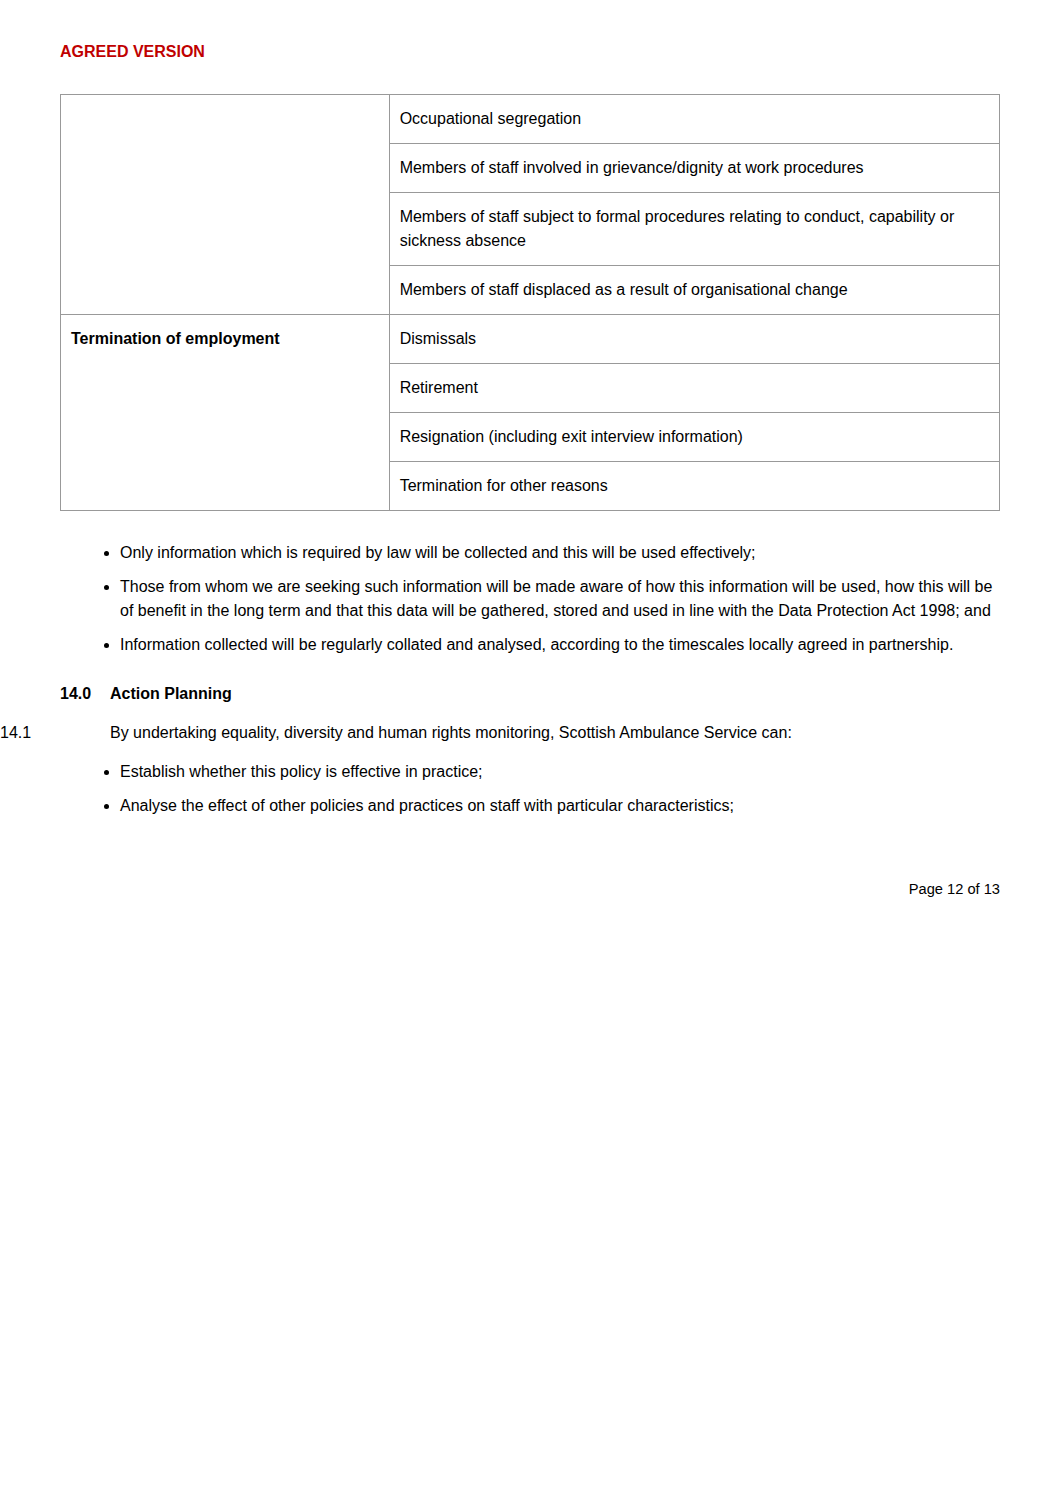AGREED VERSION
| | Occupational segregation |
| Members of staff involved in grievance/dignity at work procedures |
| Members of staff subject to formal procedures relating to conduct, capability or sickness absence |
| Members of staff displaced as a result of organisational change |
| Termination of employment | Dismissals |
| Retirement |
| Resignation (including exit interview information) |
| Termination for other reasons |
Only information which is required by law will be collected and this will be used effectively;
Those from whom we are seeking such information will be made aware of how this information will be used, how this will be of benefit in the long term and that this data will be gathered, stored and used in line with the Data Protection Act 1998; and
Information collected will be regularly collated and analysed, according to the timescales locally agreed in partnership.
14.0 Action Planning
14.1 By undertaking equality, diversity and human rights monitoring, Scottish Ambulance Service can:
Establish whether this policy is effective in practice;
Analyse the effect of other policies and practices on staff with particular characteristics;
Page 12 of 13